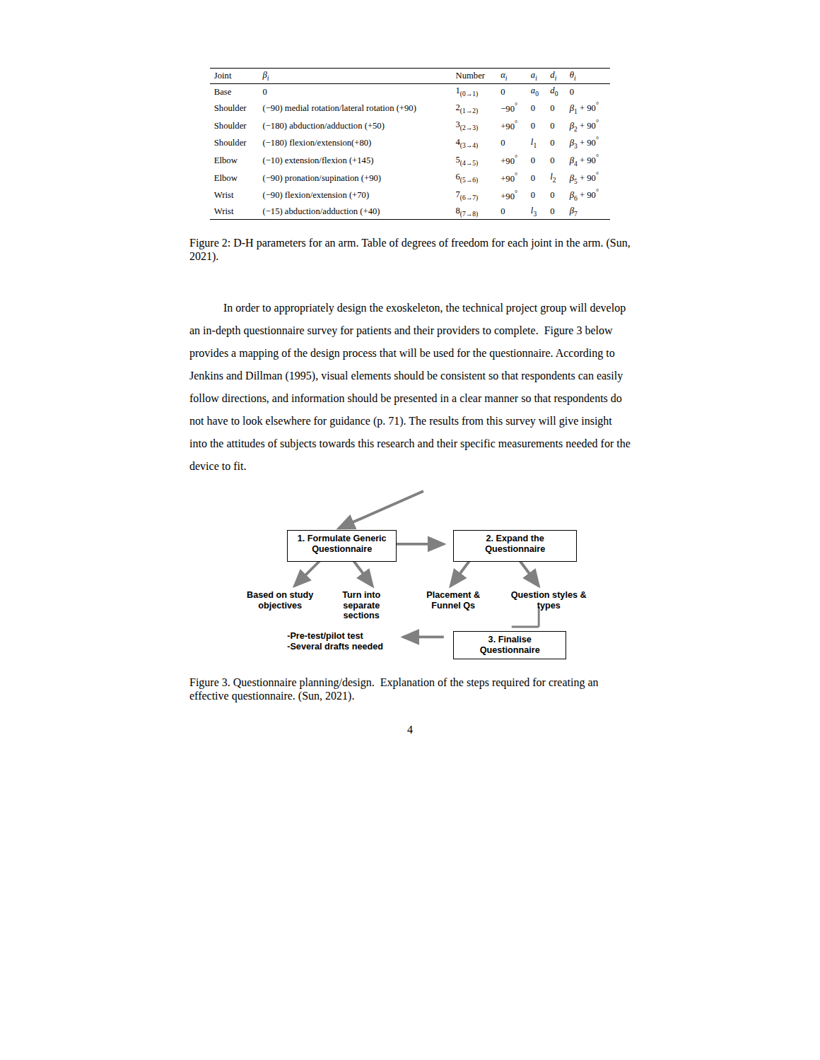| Joint | β i | Number | α i | a i | d i | θ i |
| --- | --- | --- | --- | --- | --- | --- |
| Base | 0 | 1 (0→1) | 0 | a 0 | d 0 | 0 |
| Shoulder | (−90) medial rotation/lateral rotation (+90) | 2 (1→2) | −90 ° | 0 | 0 | β 1 + 90 ° |
| Shoulder | (−180) abduction/adduction (+50) | 3 (2→3) | +90 ° | 0 | 0 | β 2 + 90 ° |
| Shoulder | (−180) flexion/extension(+80) | 4 (3→4) | 0 | l 1 | 0 | β 3 + 90 ° |
| Elbow | (−10) extension/flexion (+145) | 5 (4→5) | +90 ° | 0 | 0 | β 4 + 90 ° |
| Elbow | (−90) pronation/supination (+90) | 6 (5→6) | +90 ° | 0 | l 2 | β 5 + 90 ° |
| Wrist | (−90) flexion/extension (+70) | 7 (6→7) | +90 ° | 0 | 0 | β 6 + 90 ° |
| Wrist | (−15) abduction/adduction (+40) | 8 (7→8) | 0 | l 3 | 0 | β 7 |
Figure 2: D-H parameters for an arm. Table of degrees of freedom for each joint in the arm. (Sun, 2021).
In order to appropriately design the exoskeleton, the technical project group will develop an in-depth questionnaire survey for patients and their providers to complete. Figure 3 below provides a mapping of the design process that will be used for the questionnaire. According to Jenkins and Dillman (1995), visual elements should be consistent so that respondents can easily follow directions, and information should be presented in a clear manner so that respondents do not have to look elsewhere for guidance (p. 71). The results from this survey will give insight into the attitudes of subjects towards this research and their specific measurements needed for the device to fit.
1. Formulate Generic Questionnaire
2. Expand the Questionnaire
3. Finalise Questionnaire
Based on study objectives
Turn into separate sections
Placement & Funnel Qs
Question styles & types
-Pre-test/pilot test
-Several drafts needed
Figure 3. Questionnaire planning/design. Explanation of the steps required for creating an effective questionnaire. (Sun, 2021).
4